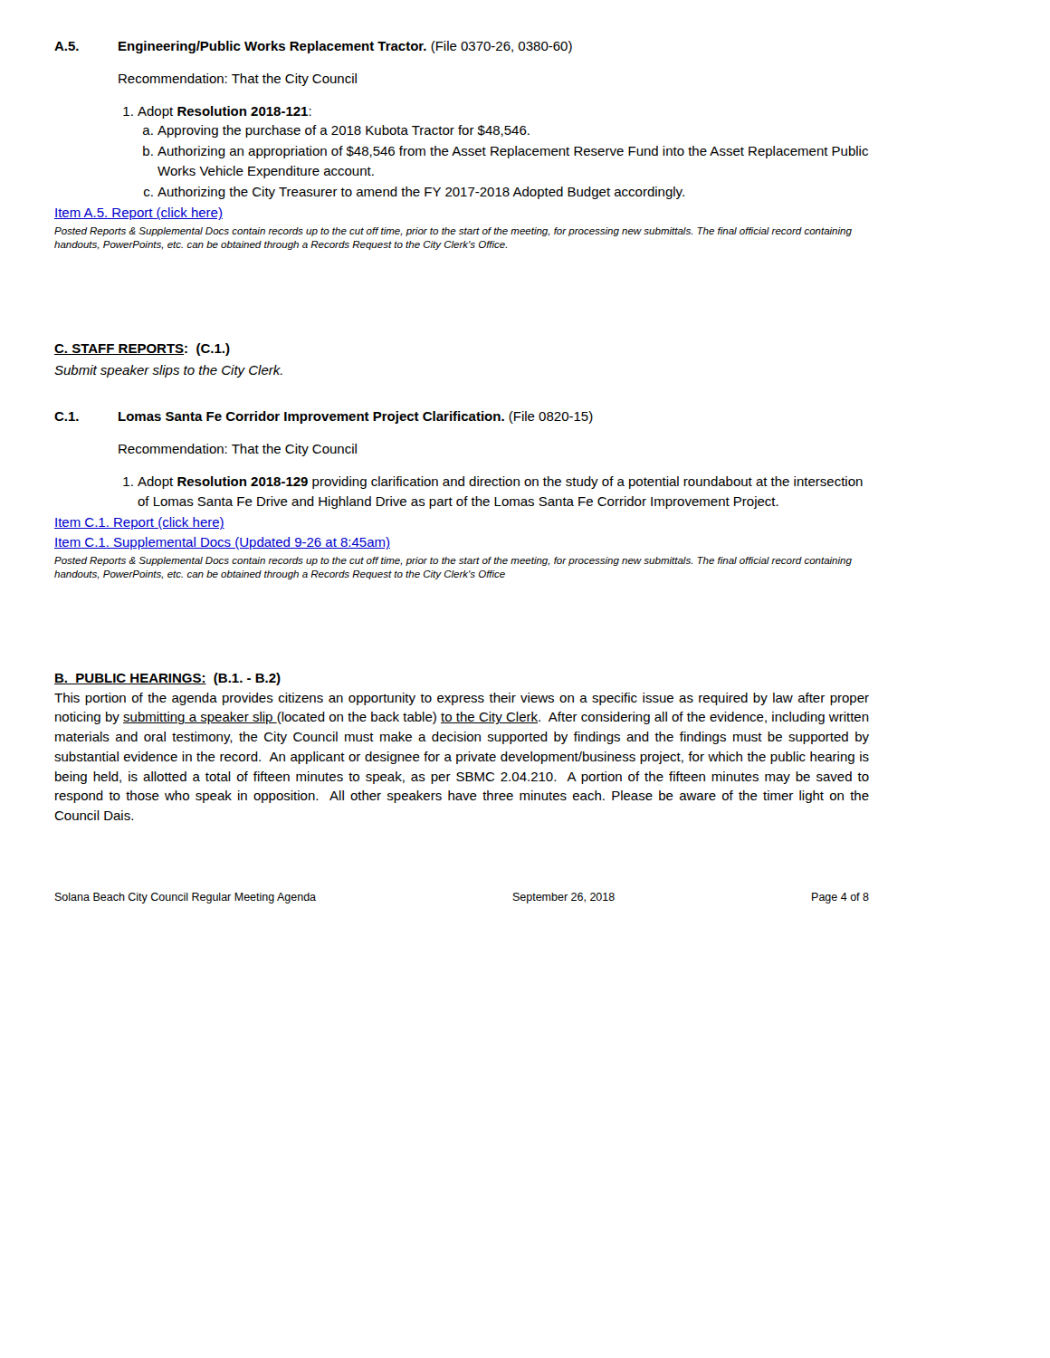A.5. Engineering/Public Works Replacement Tractor. (File 0370-26, 0380-60)
Recommendation: That the City Council
Adopt Resolution 2018-121:
Approving the purchase of a 2018 Kubota Tractor for $48,546.
Authorizing an appropriation of $48,546 from the Asset Replacement Reserve Fund into the Asset Replacement Public Works Vehicle Expenditure account.
Authorizing the City Treasurer to amend the FY 2017-2018 Adopted Budget accordingly.
Item A.5. Report (click here)
Posted Reports & Supplemental Docs contain records up to the cut off time, prior to the start of the meeting, for processing new submittals. The final official record containing handouts, PowerPoints, etc. can be obtained through a Records Request to the City Clerk's Office.
C. STAFF REPORTS: (C.1.)
Submit speaker slips to the City Clerk.
C.1. Lomas Santa Fe Corridor Improvement Project Clarification. (File 0820-15)
Recommendation: That the City Council
Adopt Resolution 2018-129 providing clarification and direction on the study of a potential roundabout at the intersection of Lomas Santa Fe Drive and Highland Drive as part of the Lomas Santa Fe Corridor Improvement Project.
Item C.1. Report (click here) Item C.1. Supplemental Docs (Updated 9-26 at 8:45am)
Posted Reports & Supplemental Docs contain records up to the cut off time, prior to the start of the meeting, for processing new submittals. The final official record containing handouts, PowerPoints, etc. can be obtained through a Records Request to the City Clerk's Office
B. PUBLIC HEARINGS: (B.1. - B.2)
This portion of the agenda provides citizens an opportunity to express their views on a specific issue as required by law after proper noticing by submitting a speaker slip (located on the back table) to the City Clerk. After considering all of the evidence, including written materials and oral testimony, the City Council must make a decision supported by findings and the findings must be supported by substantial evidence in the record. An applicant or designee for a private development/business project, for which the public hearing is being held, is allotted a total of fifteen minutes to speak, as per SBMC 2.04.210. A portion of the fifteen minutes may be saved to respond to those who speak in opposition. All other speakers have three minutes each. Please be aware of the timer light on the Council Dais.
Solana Beach City Council Regular Meeting Agenda September 26, 2018 Page 4 of 8